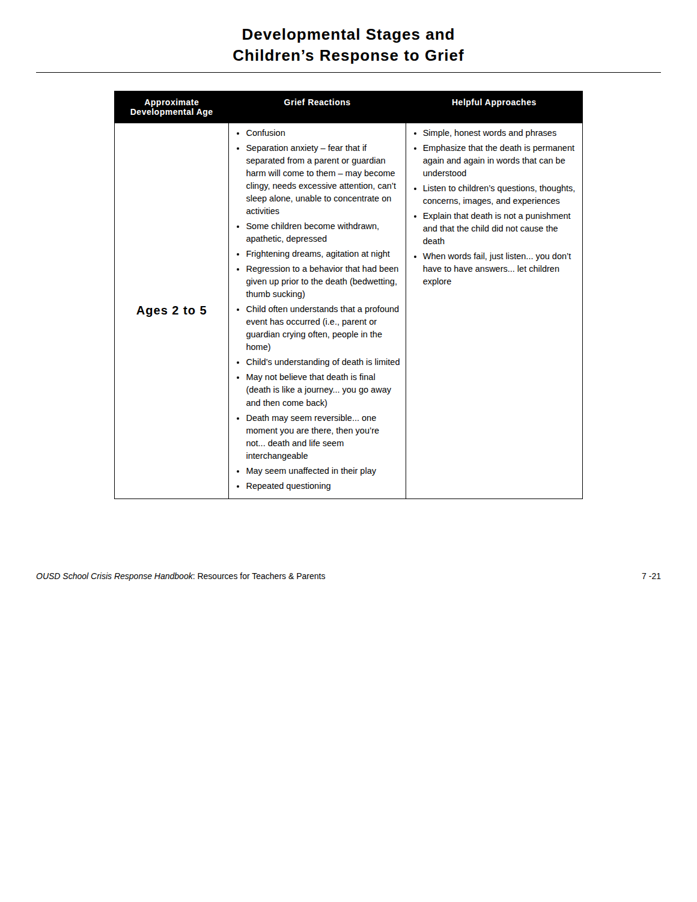Developmental Stages and
Children’s Response to Grief
| Approximate Developmental Age | Grief Reactions | Helpful Approaches |
| --- | --- | --- |
| Ages 2 to 5 | Confusion Separation anxiety – fear that if separated from a parent or guardian harm will come to them – may become clingy, needs excessive attention, can’t sleep alone, unable to concentrate on activities Some children become withdrawn, apathetic, depressed Frightening dreams, agitation at night Regression to a behavior that had been given up prior to the death (bedwetting, thumb sucking) Child often understands that a profound event has occurred (i.e., parent or guardian crying often, people in the home) Child’s understanding of death is limited May not believe that death is final (death is like a journey... you go away and then come back) Death may seem reversible... one moment you are there, then you’re not... death and life seem interchangeable May seem unaffected in their play Repeated questioning | Simple, honest words and phrases Emphasize that the death is permanent again and again in words that can be understood Listen to children’s questions, thoughts, concerns, images, and experiences Explain that death is not a punishment and that the child did not cause the death When words fail, just listen... you don’t have to have answers... let children explore |
OUSD School Crisis Response Handbook: Resources for Teachers & Parents
7 -21